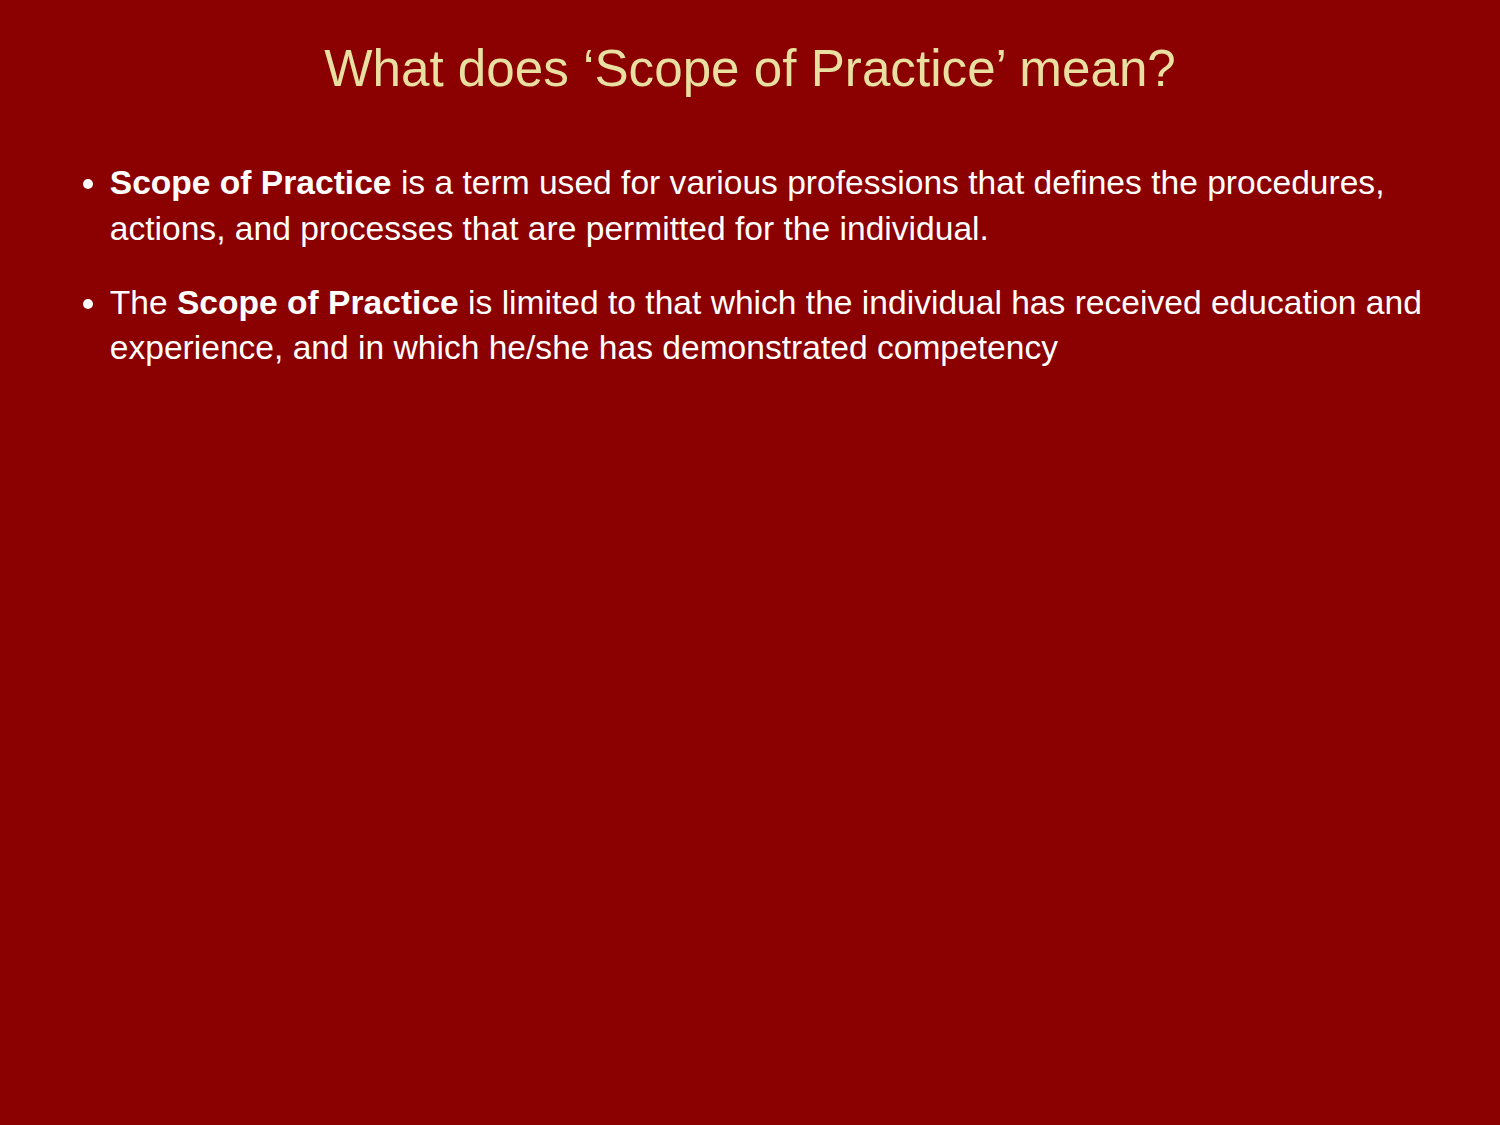What does ‘Scope of Practice’ mean?
Scope of Practice is a term used for various professions that defines the procedures, actions, and processes that are permitted for the individual.
The Scope of Practice is limited to that which the individual has received education and experience, and in which he/she has demonstrated competency